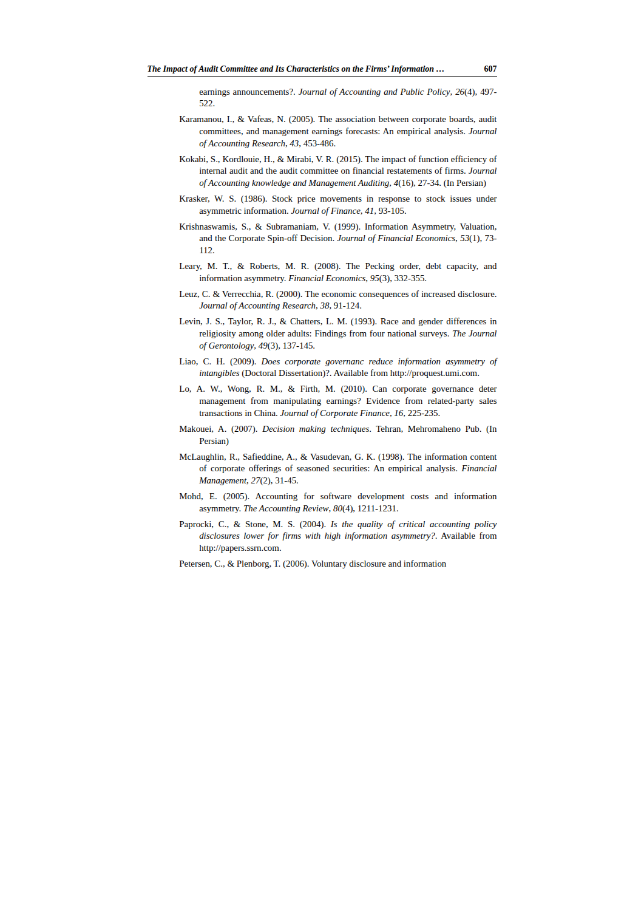The Impact of Audit Committee and Its Characteristics on the Firms’ Information …
607
earnings announcements?. Journal of Accounting and Public Policy, 26(4), 497-522.
Karamanou, I., & Vafeas, N. (2005). The association between corporate boards, audit committees, and management earnings forecasts: An empirical analysis. Journal of Accounting Research, 43, 453-486.
Kokabi, S., Kordlouie, H., & Mirabi, V. R. (2015). The impact of function efficiency of internal audit and the audit committee on financial restatements of firms. Journal of Accounting knowledge and Management Auditing, 4(16), 27-34. (In Persian)
Krasker, W. S. (1986). Stock price movements in response to stock issues under asymmetric information. Journal of Finance, 41, 93-105.
Krishnaswamis, S., & Subramaniam, V. (1999). Information Asymmetry, Valuation, and the Corporate Spin-off Decision. Journal of Financial Economics, 53(1), 73-112.
Leary, M. T., & Roberts, M. R. (2008). The Pecking order, debt capacity, and information asymmetry. Financial Economics, 95(3), 332-355.
Leuz, C. & Verrecchia, R. (2000). The economic consequences of increased disclosure. Journal of Accounting Research, 38, 91-124.
Levin, J. S., Taylor, R. J., & Chatters, L. M. (1993). Race and gender differences in religiosity among older adults: Findings from four national surveys. The Journal of Gerontology, 49(3), 137-145.
Liao, C. H. (2009). Does corporate governanc reduce information asymmetry of intangibles (Doctoral Dissertation)?. Available from http://proquest.umi.com.
Lo, A. W., Wong, R. M., & Firth, M. (2010). Can corporate governance deter management from manipulating earnings? Evidence from related-party sales transactions in China. Journal of Corporate Finance, 16, 225-235.
Makouei, A. (2007). Decision making techniques. Tehran, Mehromaheno Pub. (In Persian)
McLaughlin, R., Safieddine, A., & Vasudevan, G. K. (1998). The information content of corporate offerings of seasoned securities: An empirical analysis. Financial Management, 27(2), 31-45.
Mohd, E. (2005). Accounting for software development costs and information asymmetry. The Accounting Review, 80(4), 1211-1231.
Paprocki, C., & Stone, M. S. (2004). Is the quality of critical accounting policy disclosures lower for firms with high information asymmetry?. Available from http://papers.ssrn.com.
Petersen, C., & Plenborg, T. (2006). Voluntary disclosure and information